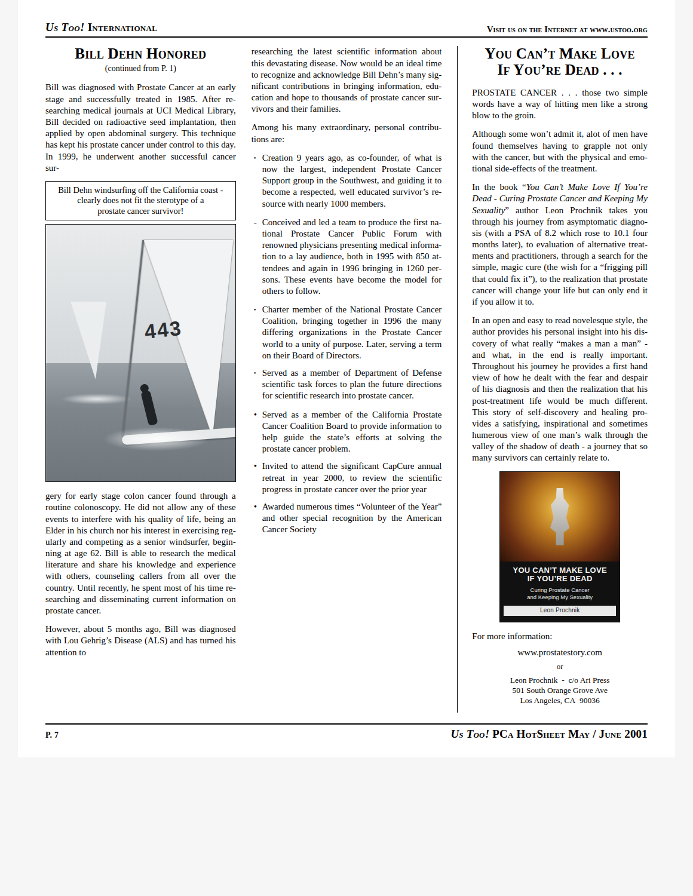Us Too! International
Visit us on the Internet at www.ustoo.org
Bill Dehn Honored
(continued from P. 1)
Bill was diagnosed with Prostate Cancer at an early stage and successfully treated in 1985. After researching medical journals at UCI Medical Library, Bill decided on radioactive seed implantation, then applied by open abdominal surgery. This technique has kept his prostate cancer under control to this day. In 1999, he underwent another successful cancer sur-
Bill Dehn windsurfing off the California coast - clearly does not fit the sterotype of a
prostate cancer survivor!
443
gery for early stage colon cancer found through a routine colonoscopy. He did not allow any of these events to interfere with his quality of life, being an Elder in his church nor his interest in exercising regularly and competing as a senior windsurfer, beginning at age 62. Bill is able to research the medical literature and share his knowledge and experience with others, counseling callers from all over the country. Until recently, he spent most of his time researching and disseminating current information on prostate cancer.
However, about 5 months ago, Bill was diagnosed with Lou Gehrig’s Disease (ALS) and has turned his attention to
researching the latest scientific information about this devastating disease. Now would be an ideal time to recognize and acknowledge Bill Dehn’s many significant contributions in bringing information, education and hope to thousands of prostate cancer survivors and their families.
Among his many extraordinary, personal contributions are:
Creation 9 years ago, as co-founder, of what is now the largest, independent Prostate Cancer Support group in the Southwest, and guiding it to become a respected, well educated survivor’s resource with nearly 1000 members.
Conceived and led a team to produce the first national Prostate Cancer Public Forum with renowned physicians presenting medical information to a lay audience, both in 1995 with 850 attendees and again in 1996 bringing in 1260 persons. These events have become the model for others to follow.
Charter member of the National Prostate Cancer Coalition, bringing together in 1996 the many differing organizations in the Prostate Cancer world to a unity of purpose. Later, serving a term on their Board of Directors.
Served as a member of Department of Defense scientific task forces to plan the future directions for scientific research into prostate cancer.
Served as a member of the California Prostate Cancer Coalition Board to provide information to help guide the state’s efforts at solving the prostate cancer problem.
Invited to attend the significant CapCure annual retreat in year 2000, to review the scientific progress in prostate cancer over the prior year
Awarded numerous times “Volunteer of the Year” and other special recognition by the American Cancer Society
You Can’t Make Love
If You’re Dead . . .
PROSTATE CANCER . . . those two simple words have a way of hitting men like a strong blow to the groin.
Although some won’t admit it, alot of men have found themselves having to grapple not only with the cancer, but with the physical and emotional side-effects of the treatment.
In the book “You Can’t Make Love If You’re Dead - Curing Prostate Cancer and Keeping My Sexuality” author Leon Prochnik takes you through his journey from asymptomatic diagnosis (with a PSA of 8.2 which rose to 10.1 four months later), to evaluation of alternative treatments and practitioners, through a search for the simple, magic cure (the wish for a “frigging pill that could fix it”), to the realization that prostate cancer will change your life but can only end it if you allow it to.
In an open and easy to read novelesque style, the author provides his personal insight into his discovery of what really “makes a man a man” - and what, in the end is really important. Throughout his journey he provides a first hand view of how he dealt with the fear and despair of his diagnosis and then the realization that his post-treatment life would be much different. This story of self-discovery and healing provides a satisfying, inspirational and sometimes humerous view of one man’s walk through the valley of the shadow of death - a journey that so many survivors can certainly relate to.
YOU CAN’T MAKE LOVE
IF YOU’RE DEAD
Curing Prostate Cancer
and Keeping My Sexuality
Leon Prochnik
For more information:
www.prostatestory.com
or
Leon Prochnik - c/o Ari Press
501 South Orange Grove Ave
Los Angeles, CA 90036
P. 7
Us Too! PCa HotSheet May / June 2001